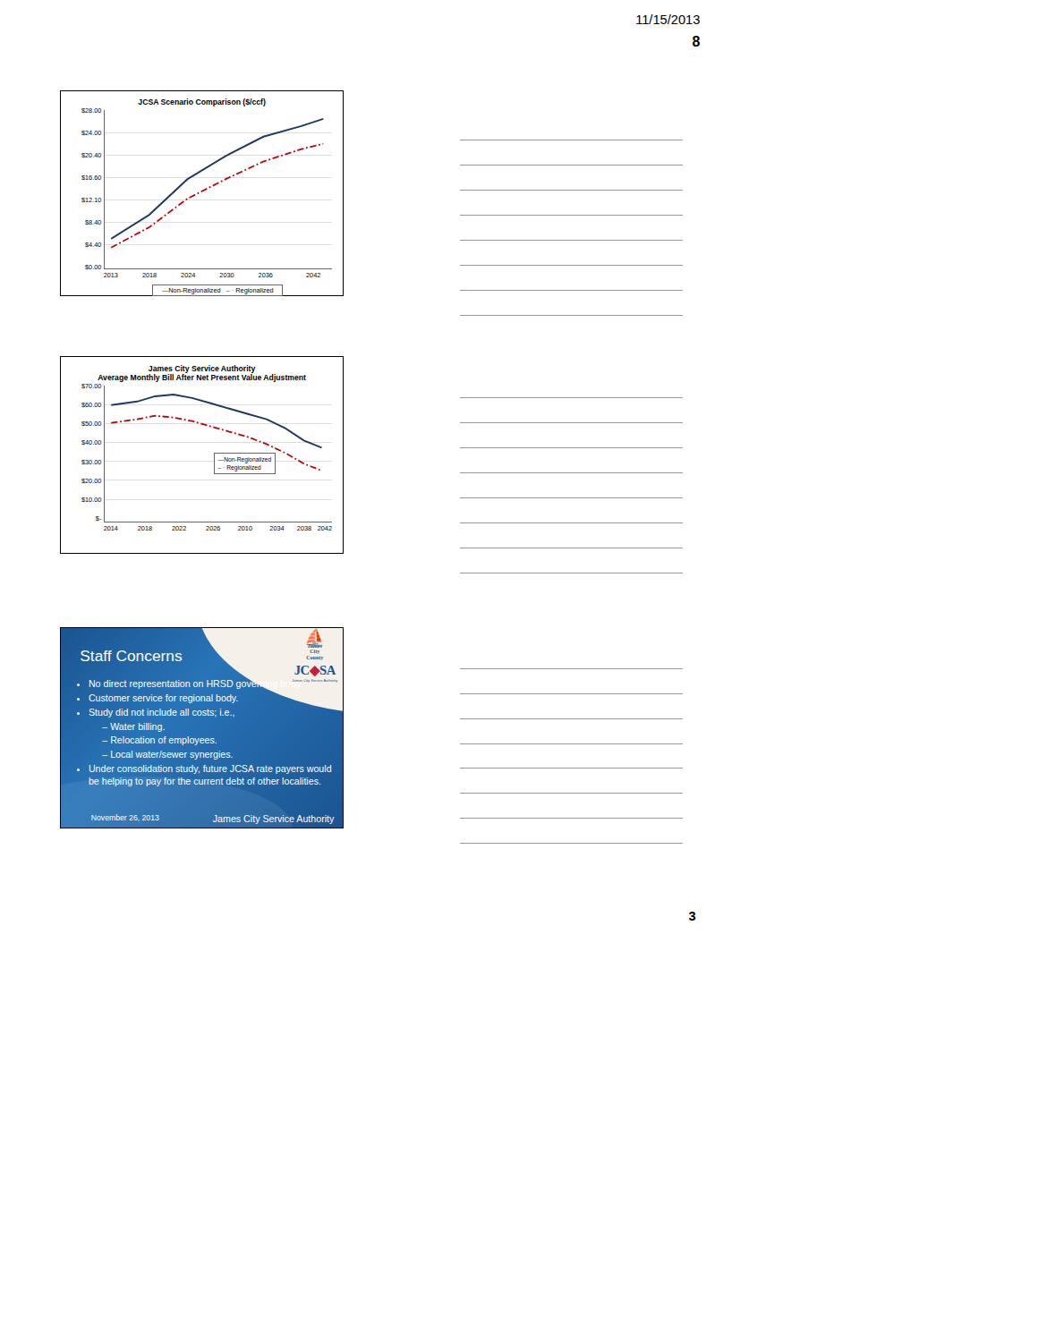11/15/2013
8
JCSA Scenario Comparison ($/ccf)
$28.00 $24.00 $20.40 $16.60 $12.10 $8.40 $4.40 $0.00
2013 2018 2024 2030 2036 2042
—Non-Regionalized – · Regionalized
James City Service Authority
Average Monthly Bill After Net Present Value Adjustment
$70.00 $60.00 $50.00 $40.00 $30.00 $20.00 $10.00 $-
—Non-Regionalized
– · Regionalized
2014 2018 2022 2026 2010 2034 2038 2042
⛵
James
City
County
JC◆SA
James City Service Authority
Staff Concerns
No direct representation on HRSD governing body.
Customer service for regional body.
Study did not include all costs; i.e.,
Water billing.
Relocation of employees.
Local water/sewer synergies.
Under consolidation study, future JCSA rate payers would be helping to pay for the current debt of other localities.
November 26, 2013 James City Service Authority
3